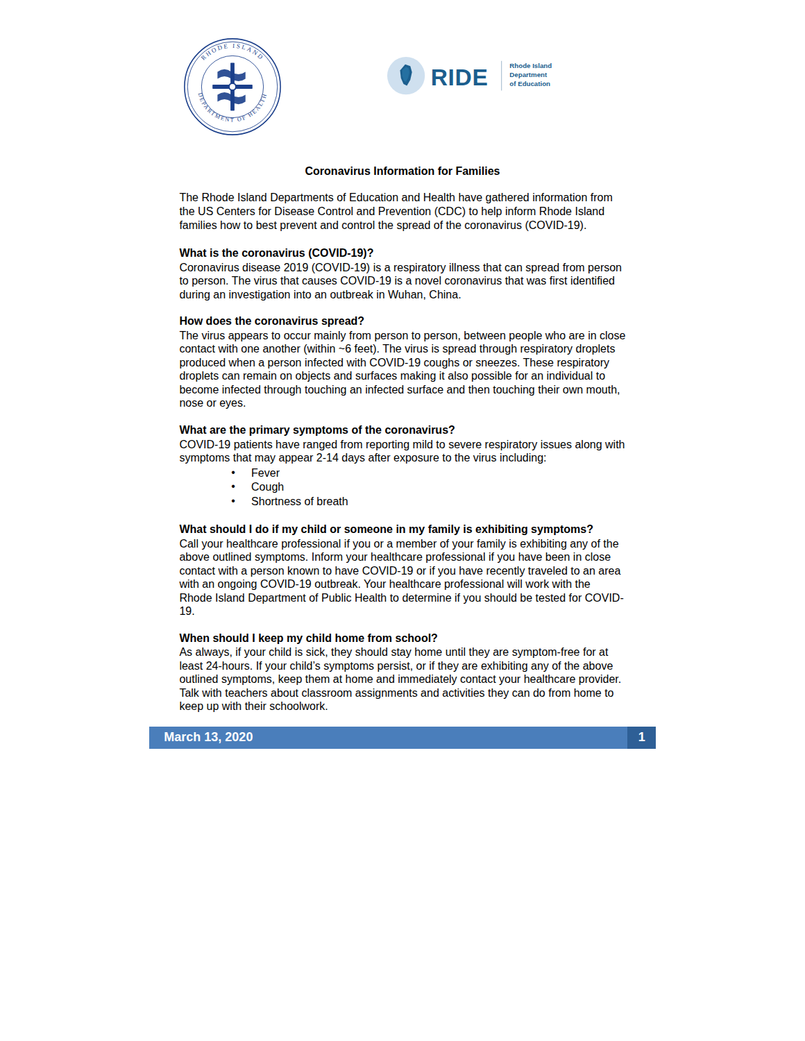RHODE ISLAND DEPARTMENT OF HEALTH
RIDE Rhode Island Department of Education
Coronavirus Information for Families
The Rhode Island Departments of Education and Health have gathered information from the US Centers for Disease Control and Prevention (CDC) to help inform Rhode Island families how to best prevent and control the spread of the coronavirus (COVID-19).
What is the coronavirus (COVID-19)?
Coronavirus disease 2019 (COVID-19) is a respiratory illness that can spread from person to person. The virus that causes COVID-19 is a novel coronavirus that was first identified during an investigation into an outbreak in Wuhan, China.
How does the coronavirus spread?
The virus appears to occur mainly from person to person, between people who are in close contact with one another (within ~6 feet). The virus is spread through respiratory droplets produced when a person infected with COVID-19 coughs or sneezes. These respiratory droplets can remain on objects and surfaces making it also possible for an individual to become infected through touching an infected surface and then touching their own mouth, nose or eyes.
What are the primary symptoms of the coronavirus?
COVID-19 patients have ranged from reporting mild to severe respiratory issues along with symptoms that may appear 2-14 days after exposure to the virus including:
Fever
Cough
Shortness of breath
What should I do if my child or someone in my family is exhibiting symptoms?
Call your healthcare professional if you or a member of your family is exhibiting any of the above outlined symptoms. Inform your healthcare professional if you have been in close contact with a person known to have COVID-19 or if you have recently traveled to an area with an ongoing COVID-19 outbreak. Your healthcare professional will work with the Rhode Island Department of Public Health to determine if you should be tested for COVID-19.
When should I keep my child home from school?
As always, if your child is sick, they should stay home until they are symptom-free for at least 24-hours. If your child’s symptoms persist, or if they are exhibiting any of the above outlined symptoms, keep them at home and immediately contact your healthcare provider. Talk with teachers about classroom assignments and activities they can do from home to keep up with their schoolwork.
March 13, 2020
1